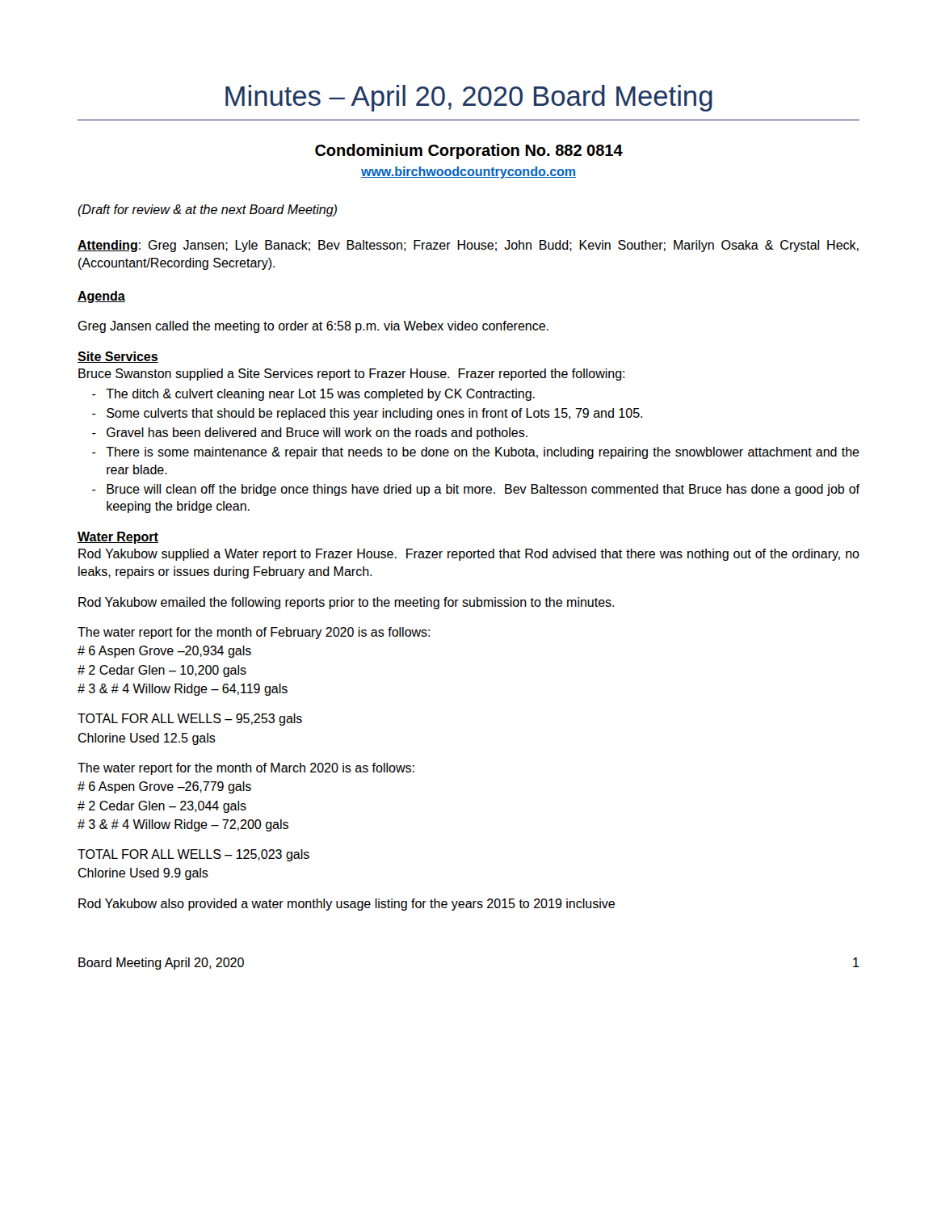Minutes – April 20, 2020 Board Meeting
Condominium Corporation No. 882 0814
www.birchwoodcountrycondo.com
(Draft for review & at the next Board Meeting)
Attending: Greg Jansen; Lyle Banack; Bev Baltesson; Frazer House; John Budd; Kevin Souther; Marilyn Osaka & Crystal Heck, (Accountant/Recording Secretary).
Agenda
Greg Jansen called the meeting to order at 6:58 p.m. via Webex video conference.
Site Services
Bruce Swanston supplied a Site Services report to Frazer House. Frazer reported the following:
The ditch & culvert cleaning near Lot 15 was completed by CK Contracting.
Some culverts that should be replaced this year including ones in front of Lots 15, 79 and 105.
Gravel has been delivered and Bruce will work on the roads and potholes.
There is some maintenance & repair that needs to be done on the Kubota, including repairing the snowblower attachment and the rear blade.
Bruce will clean off the bridge once things have dried up a bit more. Bev Baltesson commented that Bruce has done a good job of keeping the bridge clean.
Water Report
Rod Yakubow supplied a Water report to Frazer House. Frazer reported that Rod advised that there was nothing out of the ordinary, no leaks, repairs or issues during February and March.
Rod Yakubow emailed the following reports prior to the meeting for submission to the minutes.
The water report for the month of February 2020 is as follows:
# 6 Aspen Grove –20,934 gals
# 2 Cedar Glen – 10,200 gals
# 3 & # 4 Willow Ridge – 64,119 gals
TOTAL FOR ALL WELLS – 95,253 gals
Chlorine Used 12.5 gals
The water report for the month of March 2020 is as follows:
# 6 Aspen Grove –26,779 gals
# 2 Cedar Glen – 23,044 gals
# 3 & # 4 Willow Ridge – 72,200 gals
TOTAL FOR ALL WELLS – 125,023 gals
Chlorine Used 9.9 gals
Rod Yakubow also provided a water monthly usage listing for the years 2015 to 2019 inclusive
Board Meeting April 20, 2020 1